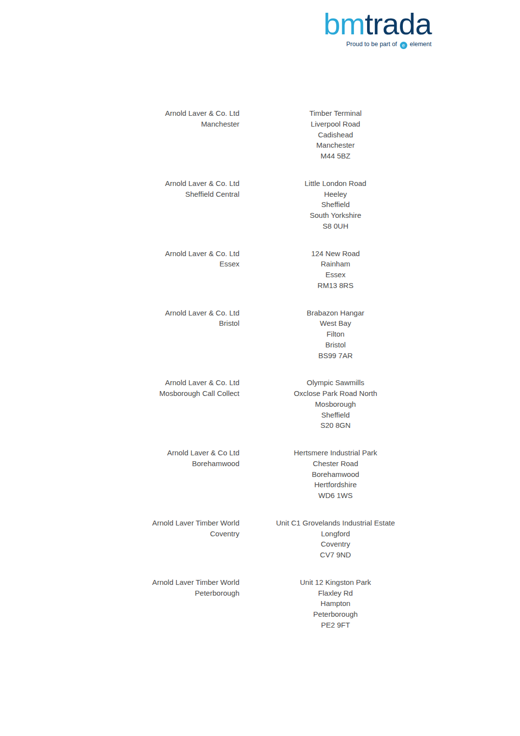bm trada
Proud to be part of e element
| Arnold Laver & Co. Ltd Manchester | Timber Terminal Liverpool Road Cadishead Manchester M44 5BZ |
| Arnold Laver & Co. Ltd Sheffield Central | Little London Road Heeley Sheffield South Yorkshire S8 0UH |
| Arnold Laver & Co. Ltd Essex | 124 New Road Rainham Essex RM13 8RS |
| Arnold Laver & Co. Ltd Bristol | Brabazon Hangar West Bay Filton Bristol BS99 7AR |
| Arnold Laver & Co. Ltd Mosborough Call Collect | Olympic Sawmills Oxclose Park Road North Mosborough Sheffield S20 8GN |
| Arnold Laver & Co Ltd Borehamwood | Hertsmere Industrial Park Chester Road Borehamwood Hertfordshire WD6 1WS |
| Arnold Laver Timber World Coventry | Unit C1 Grovelands Industrial Estate Longford Coventry CV7 9ND |
| Arnold Laver Timber World Peterborough | Unit 12 Kingston Park Flaxley Rd Hampton Peterborough PE2 9FT |